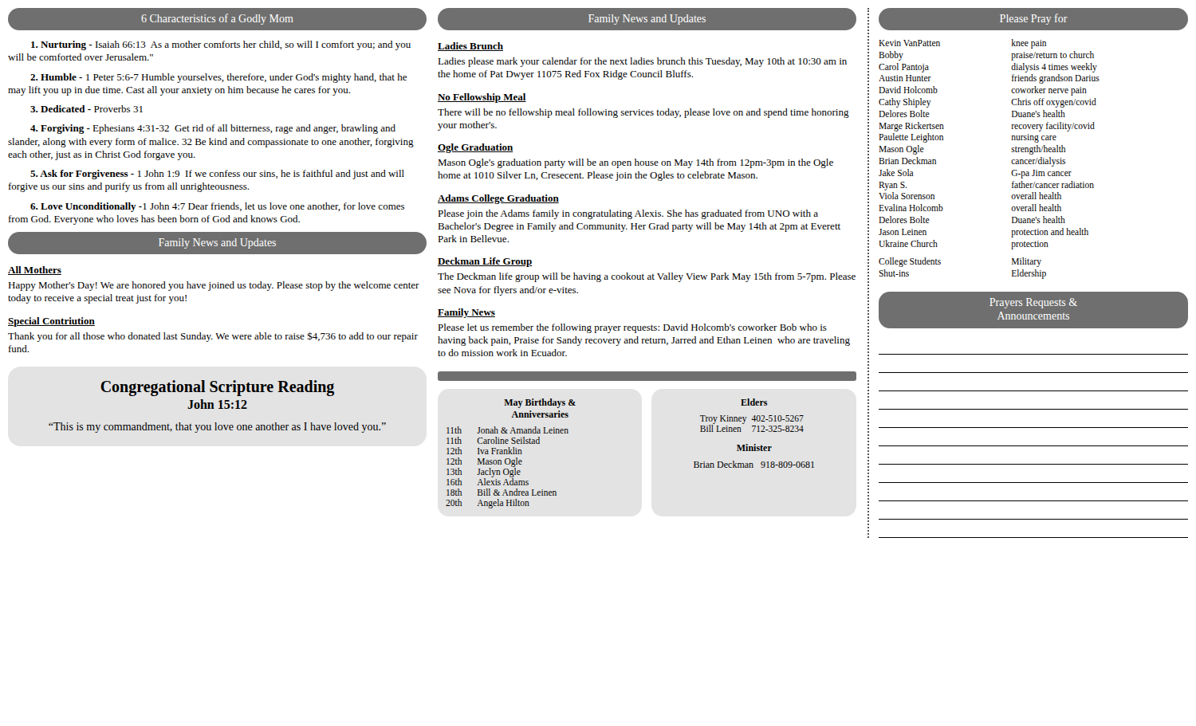6 Characteristics of a Godly Mom
1. Nurturing - Isaiah 66:13 As a mother comforts her child, so will I comfort you; and you will be comforted over Jerusalem."
2. Humble - 1 Peter 5:6-7 Humble yourselves, therefore, under God's mighty hand, that he may lift you up in due time. Cast all your anxiety on him because he cares for you.
3. Dedicated - Proverbs 31
4. Forgiving - Ephesians 4:31-32 Get rid of all bitterness, rage and anger, brawling and slander, along with every form of malice. 32 Be kind and compassionate to one another, forgiving each other, just as in Christ God forgave you.
5. Ask for Forgiveness - 1 John 1:9 If we confess our sins, he is faithful and just and will forgive us our sins and purify us from all unrighteousness.
6. Love Unconditionally -1 John 4:7 Dear friends, let us love one another, for love comes from God. Everyone who loves has been born of God and knows God.
Family News and Updates
All Mothers
Happy Mother's Day! We are honored you have joined us today. Please stop by the welcome center today to receive a special treat just for you!
Special Contriution
Thank you for all those who donated last Sunday. We were able to raise $4,736 to add to our repair fund.
Congregational Scripture Reading
John 15:12
“This is my commandment, that you love one another as I have loved you.”
Family News and Updates
Ladies Brunch
Ladies please mark your calendar for the next ladies brunch this Tuesday, May 10th at 10:30 am in the home of Pat Dwyer 11075 Red Fox Ridge Council Bluffs.
No Fellowship Meal
There will be no fellowship meal following services today, please love on and spend time honoring your mother's.
Ogle Graduation
Mason Ogle's graduation party will be an open house on May 14th from 12pm-3pm in the Ogle home at 1010 Silver Ln, Cresecent. Please join the Ogles to celebrate Mason.
Adams College Graduation
Please join the Adams family in congratulating Alexis. She has graduated from UNO with a Bachelor's Degree in Family and Community. Her Grad party will be May 14th at 2pm at Everett Park in Bellevue.
Deckman Life Group
The Deckman life group will be having a cookout at Valley View Park May 15th from 5-7pm. Please see Nova for flyers and/or e-vites.
Family News
Please let us remember the following prayer requests: David Holcomb's coworker Bob who is having back pain, Praise for Sandy recovery and return, Jarred and Ethan Leinen who are traveling to do mission work in Ecuador.
May Birthdays &
Anniversaries
| 11th | Jonah & Amanda Leinen |
| 11th | Caroline Seilstad |
| 12th | Iva Franklin |
| 12th | Mason Ogle |
| 13th | Jaclyn Ogle |
| 16th | Alexis Adams |
| 18th | Bill & Andrea Leinen |
| 20th | Angela Hilton |
Elders
| Troy Kinney | 402-510-5267 |
| Bill Leinen | 712-325-8234 |
Minister
Brian Deckman 918-809-0681
Please Pray for
| Kevin VanPatten | knee pain |
| Bobby | praise/return to church |
| Carol Pantoja | dialysis 4 times weekly |
| Austin Hunter | friends grandson Darius |
| David Holcomb | coworker nerve pain |
| Cathy Shipley | Chris off oxygen/covid |
| Delores Bolte | Duane's health |
| Marge Rickertsen | recovery facility/covid |
| Paulette Leighton | nursing care |
| Mason Ogle | strength/health |
| Brian Deckman | cancer/dialysis |
| Jake Sola | G-pa Jim cancer |
| Ryan S. | father/cancer radiation |
| Viola Sorenson | overall health |
| Evalina Holcomb | overall health |
| Delores Bolte | Duane's health |
| Jason Leinen | protection and health |
| Ukraine Church | protection |
| College Students | Military |
| Shut-ins | Eldership |
Prayers Requests &
Announcements